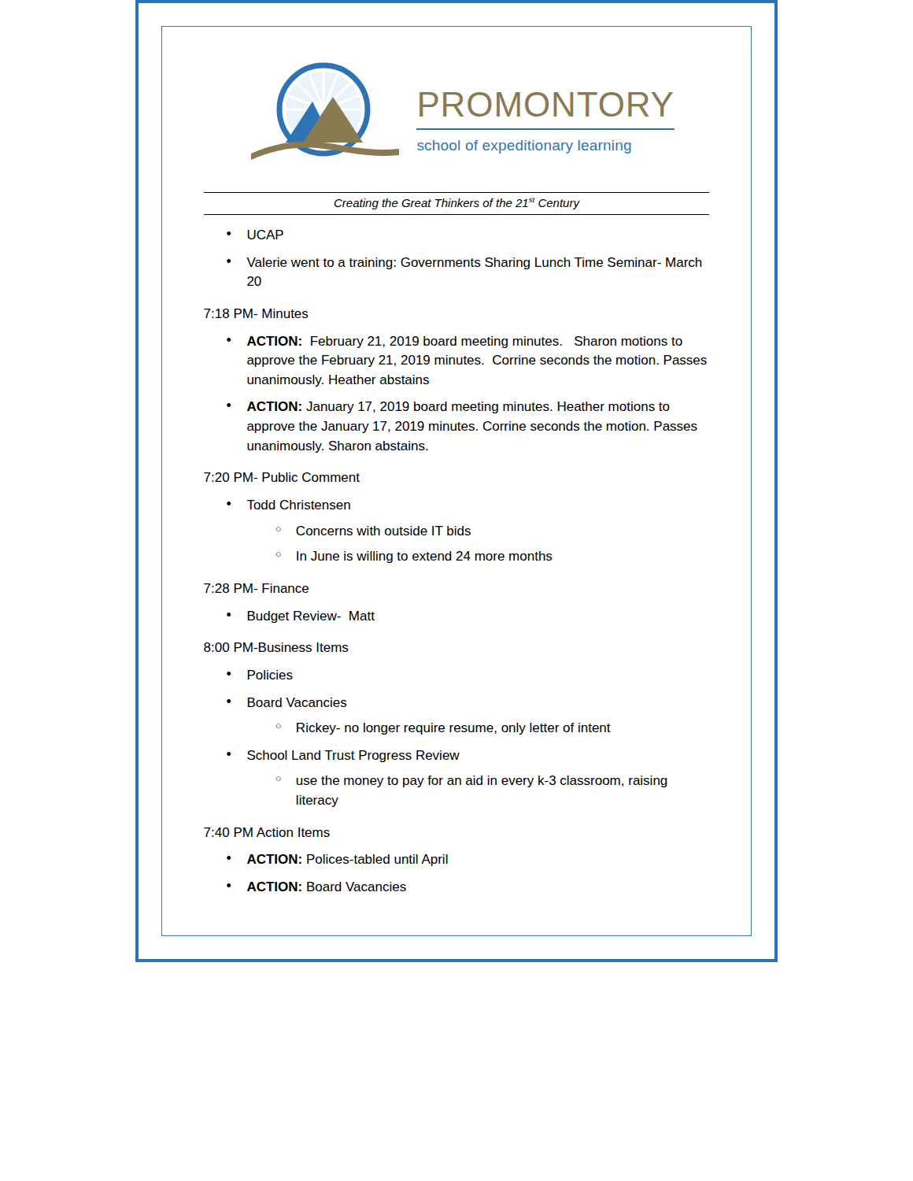PROMONTORY
school of expeditionary learning
Creating the Great Thinkers of the 21st Century
UCAP
Valerie went to a training: Governments Sharing Lunch Time Seminar- March 20
7:18 PM- Minutes
ACTION: February 21, 2019 board meeting minutes. Sharon motions to approve the February 21, 2019 minutes. Corrine seconds the motion. Passes unanimously. Heather abstains
ACTION: January 17, 2019 board meeting minutes. Heather motions to approve the January 17, 2019 minutes. Corrine seconds the motion. Passes unanimously. Sharon abstains.
7:20 PM- Public Comment
Todd Christensen
Concerns with outside IT bids
In June is willing to extend 24 more months
7:28 PM- Finance
Budget Review- Matt
8:00 PM-Business Items
Policies
Board Vacancies
Rickey- no longer require resume, only letter of intent
School Land Trust Progress Review
use the money to pay for an aid in every k-3 classroom, raising literacy
7:40 PM Action Items
ACTION: Polices-tabled until April
ACTION: Board Vacancies